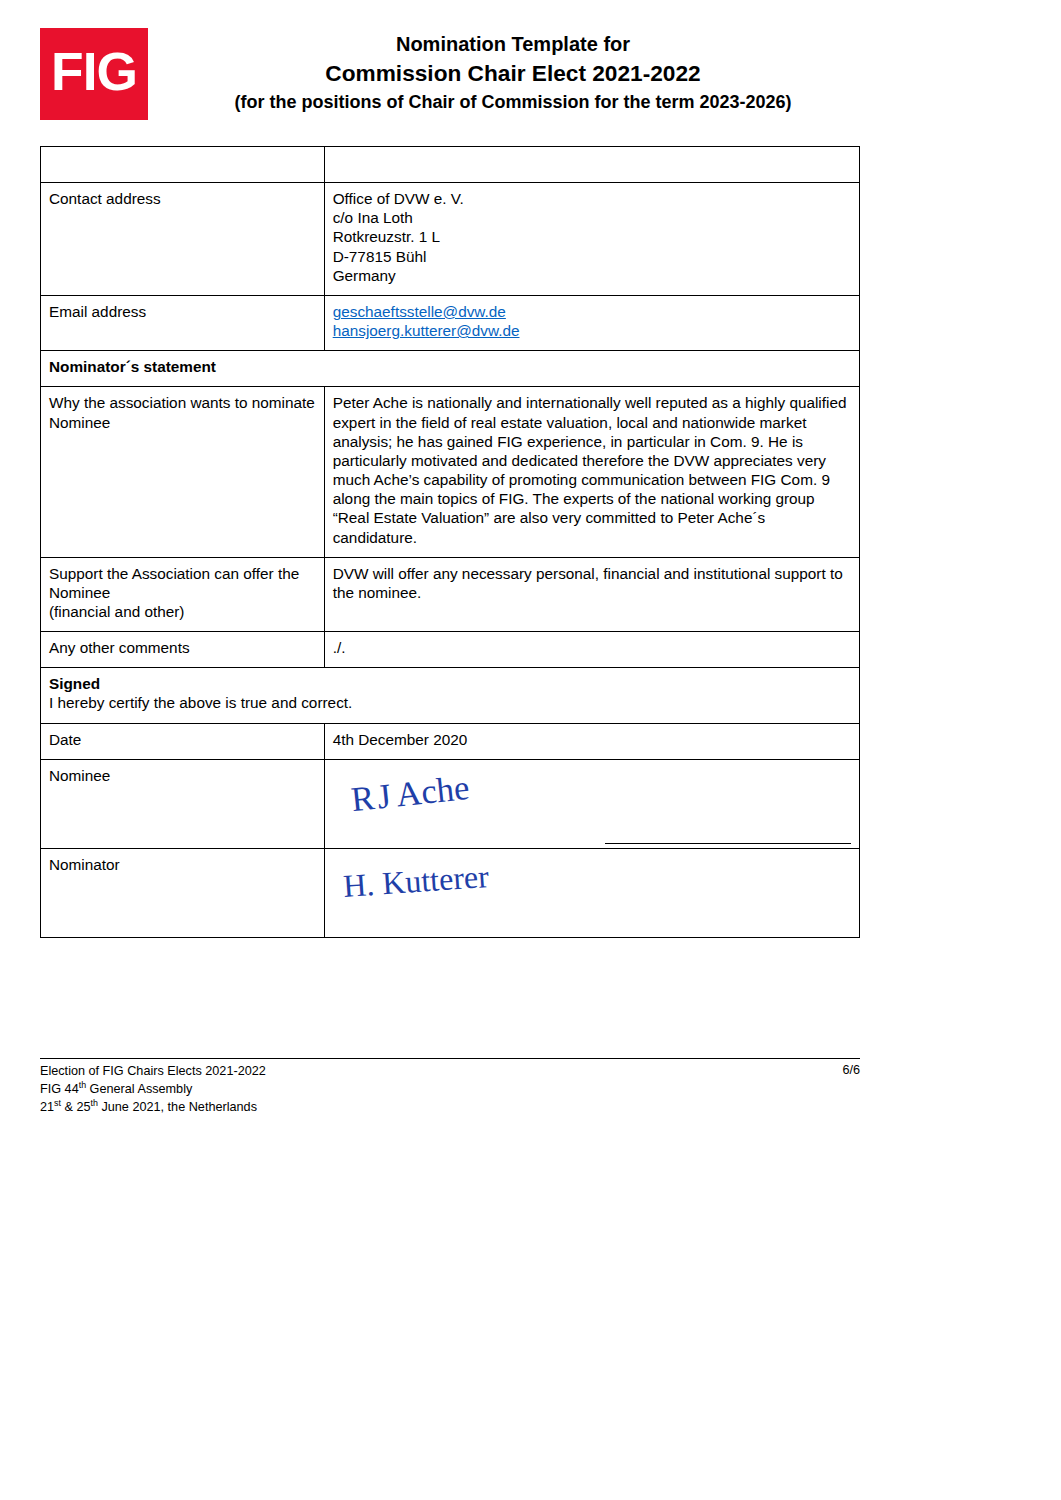FIG
Nomination Template for
Commission Chair Elect 2021-2022
(for the positions of Chair of Commission for the term 2023-2026)
| Contact address | Office of DVW e. V. c/o Ina Loth Rotkreuzstr. 1 L D-77815 Bühl Germany |
| Email address | geschaeftsstelle@dvw.de hansjoerg.kutterer@dvw.de |
| Nominator´s statement |
| Why the association wants to nominate Nominee | Peter Ache is nationally and internationally well reputed as a highly qualified expert in the field of real estate valuation, local and nationwide market analysis; he has gained FIG experience, in particular in Com. 9. He is particularly motivated and dedicated therefore the DVW appreciates very much Ache’s capability of promoting communication between FIG Com. 9 along the main topics of FIG. The experts of the national working group “Real Estate Valuation” are also very committed to Peter Ache´s candidature. |
| Support the Association can offer the Nominee (financial and other) | DVW will offer any necessary personal, financial and institutional support to the nominee. |
| Any other comments | ./. |
| Signed I hereby certify the above is true and correct. |
| Date | 4th December 2020 |
| Nominee | R J Ache |
| Nominator | H. Kutterer |
Election of FIG Chairs Elects 2021-2022
FIG 44th General Assembly
21st & 25th June 2021, the Netherlands
6/6